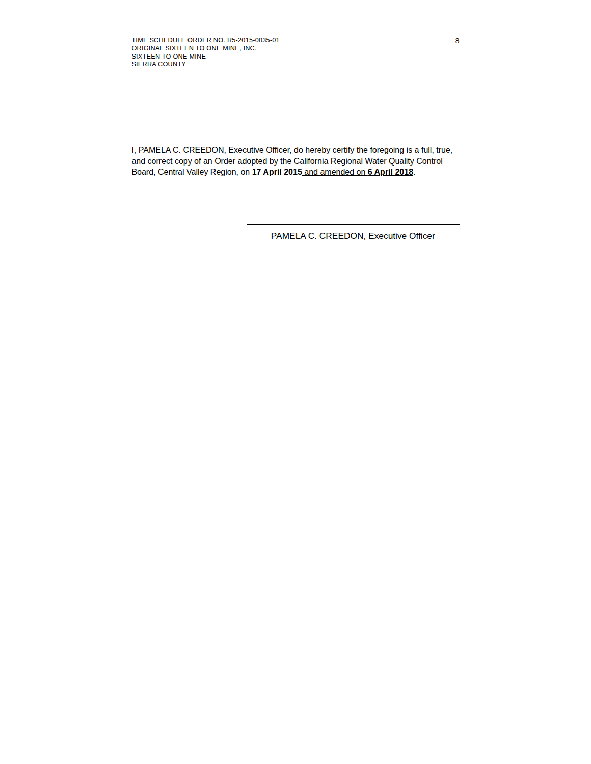8
TIME SCHEDULE ORDER NO. R5-2015-0035-01
ORIGINAL SIXTEEN TO ONE MINE, INC.
SIXTEEN TO ONE MINE
SIERRA COUNTY
I, PAMELA C. CREEDON, Executive Officer, do hereby certify the foregoing is a full, true, and correct copy of an Order adopted by the California Regional Water Quality Control Board, Central Valley Region, on 17 April 2015 and amended on 6 April 2018.
PAMELA C. CREEDON, Executive Officer